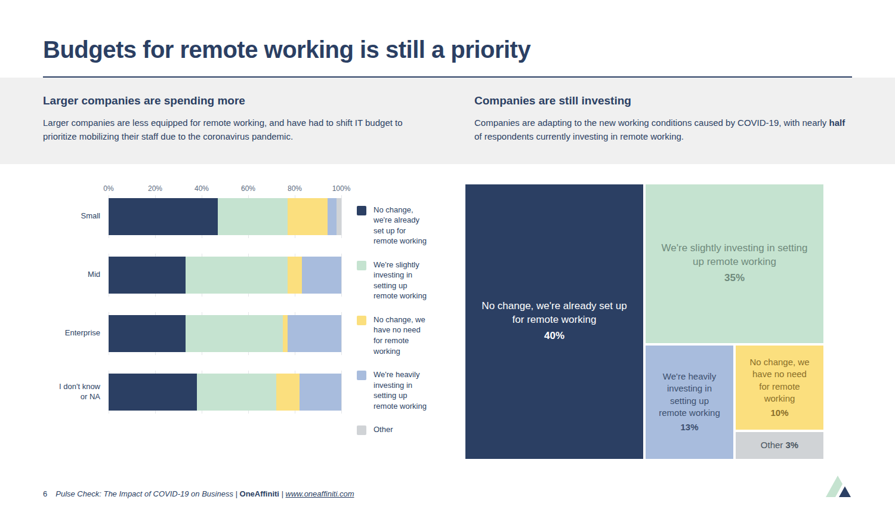Budgets for remote working is still a priority
Larger companies are spending more
Larger companies are less equipped for remote working, and have had to shift IT budget to prioritize mobilizing their staff due to the coronavirus pandemic.
Companies are still investing
Companies are adapting to the new working conditions caused by COVID-19, with nearly half of respondents currently investing in remote working.
0% 20% 40% 60% 80% 100%
Small
Mid
Enterprise
I don't know
or NA
No change, we're already set up for remote working
We're slightly investing in setting up remote working
No change, we have no need for remote working
We're heavily investing in setting up remote working
Other
No change, we're already set up for remote working40%
We're slightly investing in setting up remote working35%
We're heavily investing in setting up remote working13%
No change, we have no need for remote working10%
Other 3%
6 Pulse Check: The Impact of COVID-19 on Business | OneAffiniti | www.oneaffiniti.com